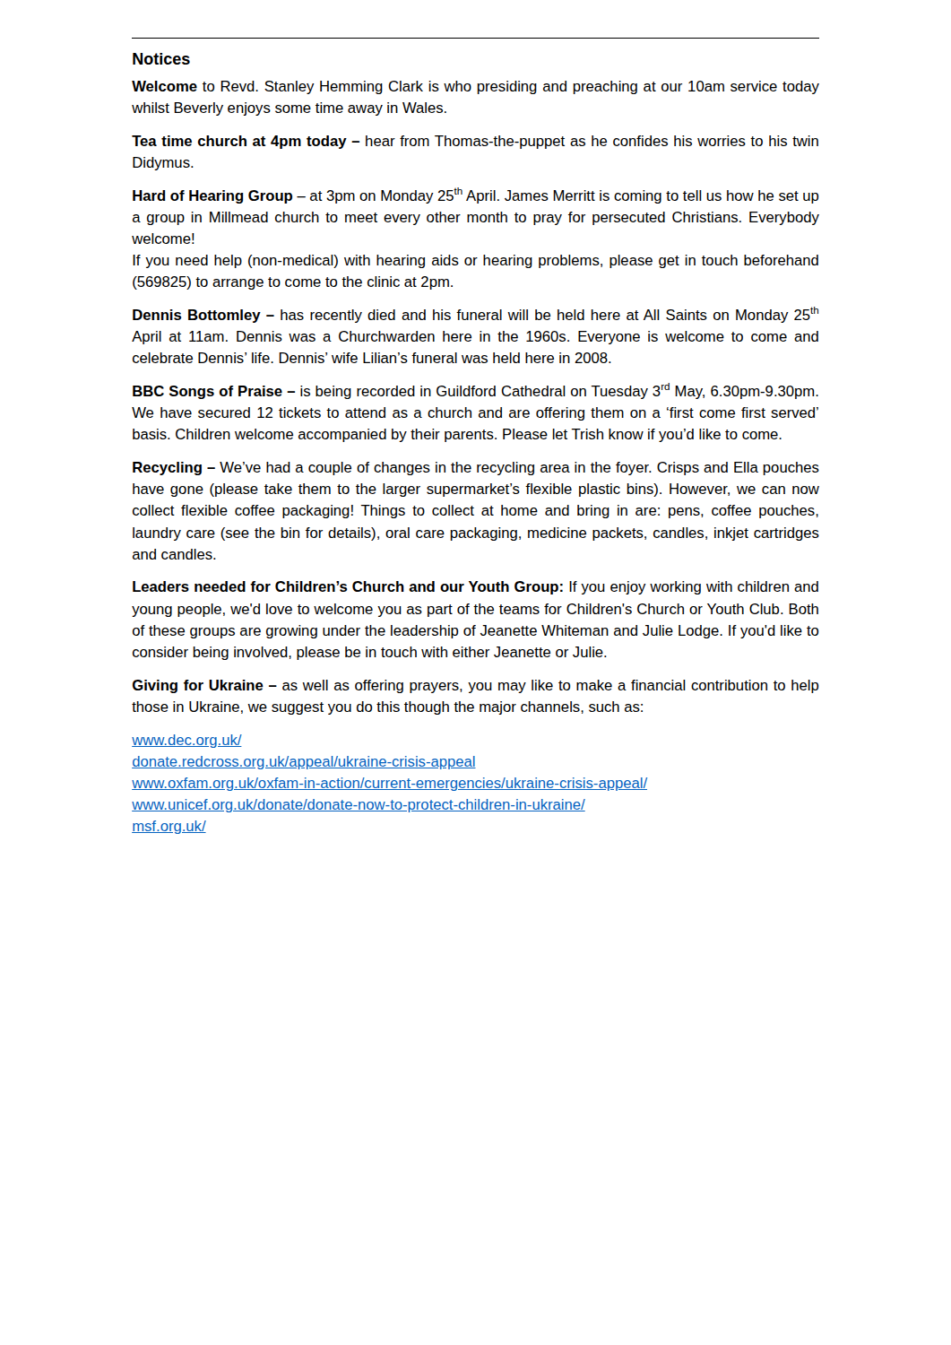Notices
Welcome to Revd. Stanley Hemming Clark is who presiding and preaching at our 10am service today whilst Beverly enjoys some time away in Wales.
Tea time church at 4pm today – hear from Thomas-the-puppet as he confides his worries to his twin Didymus.
Hard of Hearing Group – at 3pm on Monday 25th April. James Merritt is coming to tell us how he set up a group in Millmead church to meet every other month to pray for persecuted Christians. Everybody welcome!
If you need help (non-medical) with hearing aids or hearing problems, please get in touch beforehand (569825) to arrange to come to the clinic at 2pm.
Dennis Bottomley – has recently died and his funeral will be held here at All Saints on Monday 25th April at 11am. Dennis was a Churchwarden here in the 1960s. Everyone is welcome to come and celebrate Dennis’ life. Dennis’ wife Lilian’s funeral was held here in 2008.
BBC Songs of Praise – is being recorded in Guildford Cathedral on Tuesday 3rd May, 6.30pm-9.30pm. We have secured 12 tickets to attend as a church and are offering them on a ‘first come first served’ basis. Children welcome accompanied by their parents. Please let Trish know if you’d like to come.
Recycling – We’ve had a couple of changes in the recycling area in the foyer. Crisps and Ella pouches have gone (please take them to the larger supermarket’s flexible plastic bins). However, we can now collect flexible coffee packaging! Things to collect at home and bring in are: pens, coffee pouches, laundry care (see the bin for details), oral care packaging, medicine packets, candles, inkjet cartridges and candles.
Leaders needed for Children’s Church and our Youth Group: If you enjoy working with children and young people, we'd love to welcome you as part of the teams for Children's Church or Youth Club. Both of these groups are growing under the leadership of Jeanette Whiteman and Julie Lodge. If you'd like to consider being involved, please be in touch with either Jeanette or Julie.
Giving for Ukraine – as well as offering prayers, you may like to make a financial contribution to help those in Ukraine, we suggest you do this though the major channels, such as:
www.dec.org.uk/
donate.redcross.org.uk/appeal/ukraine-crisis-appeal
www.oxfam.org.uk/oxfam-in-action/current-emergencies/ukraine-crisis-appeal/
www.unicef.org.uk/donate/donate-now-to-protect-children-in-ukraine/
msf.org.uk/